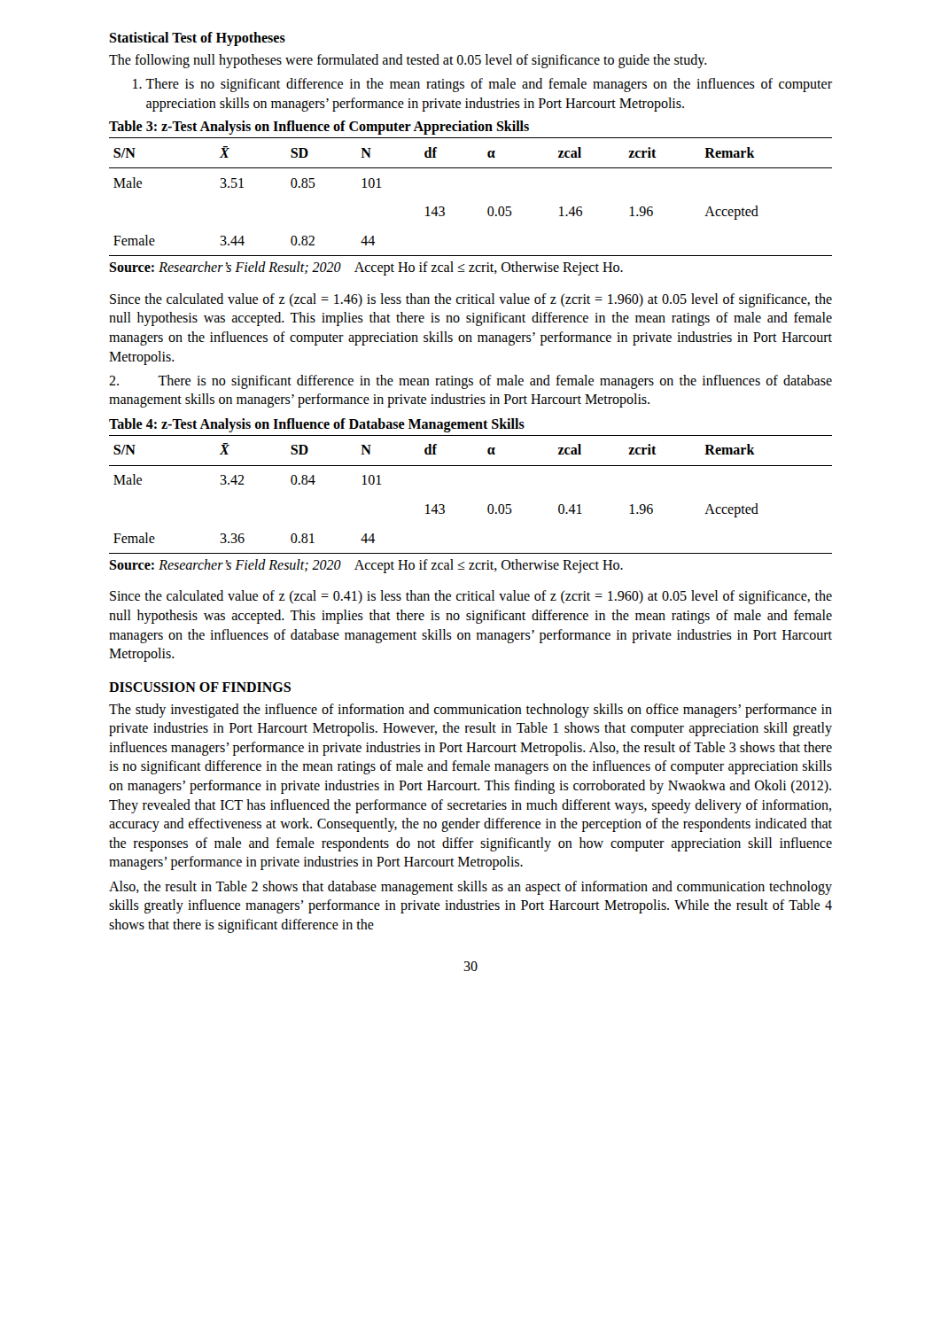Statistical Test of Hypotheses
The following null hypotheses were formulated and tested at 0.05 level of significance to guide the study.
There is no significant difference in the mean ratings of male and female managers on the influences of computer appreciation skills on managers’ performance in private industries in Port Harcourt Metropolis.
Table 3: z-Test Analysis on Influence of Computer Appreciation Skills
| S/N | X̄ | SD | N | df | α | zcal | zcrit | Remark |
| --- | --- | --- | --- | --- | --- | --- | --- | --- |
| Male | 3.51 | 0.85 | 101 | | | | | |
| | | | | 143 | 0.05 | 1.46 | 1.96 | Accepted |
| Female | 3.44 | 0.82 | 44 | | | | | |
Source: Researcher’s Field Result; 2020 Accept Ho if zcal ≤ zcrit, Otherwise Reject Ho.
Since the calculated value of z (zcal = 1.46) is less than the critical value of z (zcrit = 1.960) at 0.05 level of significance, the null hypothesis was accepted. This implies that there is no significant difference in the mean ratings of male and female managers on the influences of computer appreciation skills on managers’ performance in private industries in Port Harcourt Metropolis.
2. There is no significant difference in the mean ratings of male and female managers on the influences of database management skills on managers’ performance in private industries in Port Harcourt Metropolis.
Table 4: z-Test Analysis on Influence of Database Management Skills
| S/N | X̄ | SD | N | df | α | zcal | zcrit | Remark |
| --- | --- | --- | --- | --- | --- | --- | --- | --- |
| Male | 3.42 | 0.84 | 101 | | | | | |
| | | | | 143 | 0.05 | 0.41 | 1.96 | Accepted |
| Female | 3.36 | 0.81 | 44 | | | | | |
Source: Researcher’s Field Result; 2020 Accept Ho if zcal ≤ zcrit, Otherwise Reject Ho.
Since the calculated value of z (zcal = 0.41) is less than the critical value of z (zcrit = 1.960) at 0.05 level of significance, the null hypothesis was accepted. This implies that there is no significant difference in the mean ratings of male and female managers on the influences of database management skills on managers’ performance in private industries in Port Harcourt Metropolis.
DISCUSSION OF FINDINGS
The study investigated the influence of information and communication technology skills on office managers’ performance in private industries in Port Harcourt Metropolis. However, the result in Table 1 shows that computer appreciation skill greatly influences managers’ performance in private industries in Port Harcourt Metropolis. Also, the result of Table 3 shows that there is no significant difference in the mean ratings of male and female managers on the influences of computer appreciation skills on managers’ performance in private industries in Port Harcourt. This finding is corroborated by Nwaokwa and Okoli (2012). They revealed that ICT has influenced the performance of secretaries in much different ways, speedy delivery of information, accuracy and effectiveness at work. Consequently, the no gender difference in the perception of the respondents indicated that the responses of male and female respondents do not differ significantly on how computer appreciation skill influence managers’ performance in private industries in Port Harcourt Metropolis.
Also, the result in Table 2 shows that database management skills as an aspect of information and communication technology skills greatly influence managers’ performance in private industries in Port Harcourt Metropolis. While the result of Table 4 shows that there is significant difference in the
30